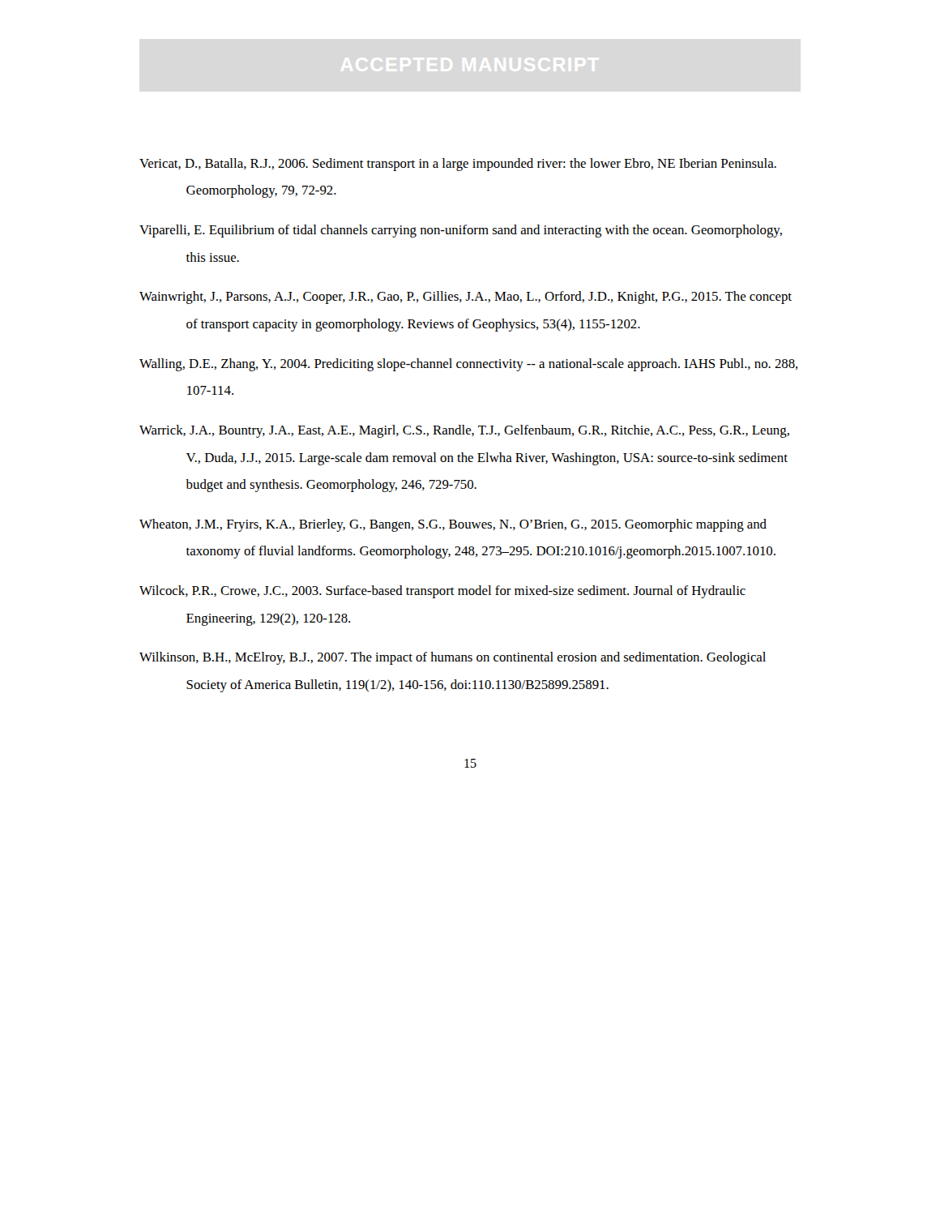ACCEPTED MANUSCRIPT
Vericat, D., Batalla, R.J., 2006. Sediment transport in a large impounded river: the lower Ebro, NE Iberian Peninsula. Geomorphology, 79, 72-92.
Viparelli, E. Equilibrium of tidal channels carrying non-uniform sand and interacting with the ocean. Geomorphology, this issue.
Wainwright, J., Parsons, A.J., Cooper, J.R., Gao, P., Gillies, J.A., Mao, L., Orford, J.D., Knight, P.G., 2015. The concept of transport capacity in geomorphology. Reviews of Geophysics, 53(4), 1155-1202.
Walling, D.E., Zhang, Y., 2004. Prediciting slope-channel connectivity -- a national-scale approach. IAHS Publ., no. 288, 107-114.
Warrick, J.A., Bountry, J.A., East, A.E., Magirl, C.S., Randle, T.J., Gelfenbaum, G.R., Ritchie, A.C., Pess, G.R., Leung, V., Duda, J.J., 2015. Large-scale dam removal on the Elwha River, Washington, USA: source-to-sink sediment budget and synthesis. Geomorphology, 246, 729-750.
Wheaton, J.M., Fryirs, K.A., Brierley, G., Bangen, S.G., Bouwes, N., O’Brien, G., 2015. Geomorphic mapping and taxonomy of fluvial landforms. Geomorphology, 248, 273–295. DOI:210.1016/j.geomorph.2015.1007.1010.
Wilcock, P.R., Crowe, J.C., 2003. Surface-based transport model for mixed-size sediment. Journal of Hydraulic Engineering, 129(2), 120-128.
Wilkinson, B.H., McElroy, B.J., 2007. The impact of humans on continental erosion and sedimentation. Geological Society of America Bulletin, 119(1/2), 140-156, doi:110.1130/B25899.25891.
15